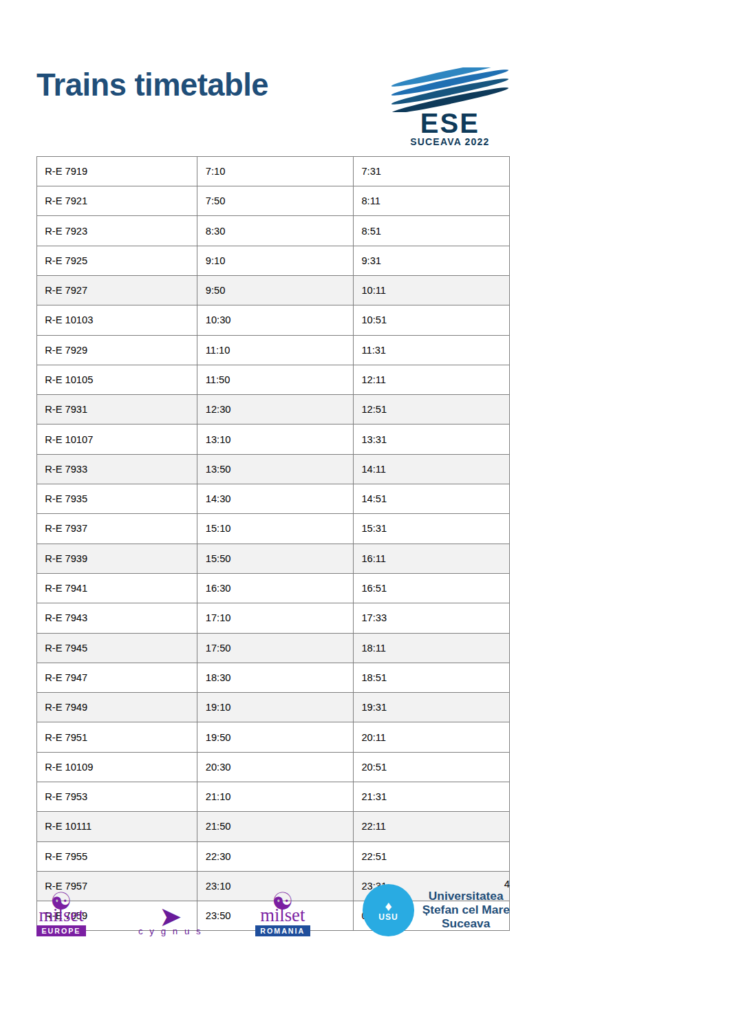ESE SUCEAVA 2022
Trains timetable
| R-E 7919 | 7:10 | 7:31 |
| R-E 7921 | 7:50 | 8:11 |
| R-E 7923 | 8:30 | 8:51 |
| R-E 7925 | 9:10 | 9:31 |
| R-E 7927 | 9:50 | 10:11 |
| R-E 10103 | 10:30 | 10:51 |
| R-E 7929 | 11:10 | 11:31 |
| R-E 10105 | 11:50 | 12:11 |
| R-E 7931 | 12:30 | 12:51 |
| R-E 10107 | 13:10 | 13:31 |
| R-E 7933 | 13:50 | 14:11 |
| R-E 7935 | 14:30 | 14:51 |
| R-E 7937 | 15:10 | 15:31 |
| R-E 7939 | 15:50 | 16:11 |
| R-E 7941 | 16:30 | 16:51 |
| R-E 7943 | 17:10 | 17:33 |
| R-E 7945 | 17:50 | 18:11 |
| R-E 7947 | 18:30 | 18:51 |
| R-E 7949 | 19:10 | 19:31 |
| R-E 7951 | 19:50 | 20:11 |
| R-E 10109 | 20:30 | 20:51 |
| R-E 7953 | 21:10 | 21:31 |
| R-E 10111 | 21:50 | 22:11 |
| R-E 7955 | 22:30 | 22:51 |
| R-E 7957 | 23:10 | 23:31 |
| R-E 7959 | 23:50 | 0:11 |
4
☯
milset
EUROPE
➤
c y g n u s
☯
milset
ROMANIA
♦ USU
Universitatea
Ștefan cel Mare
Suceava